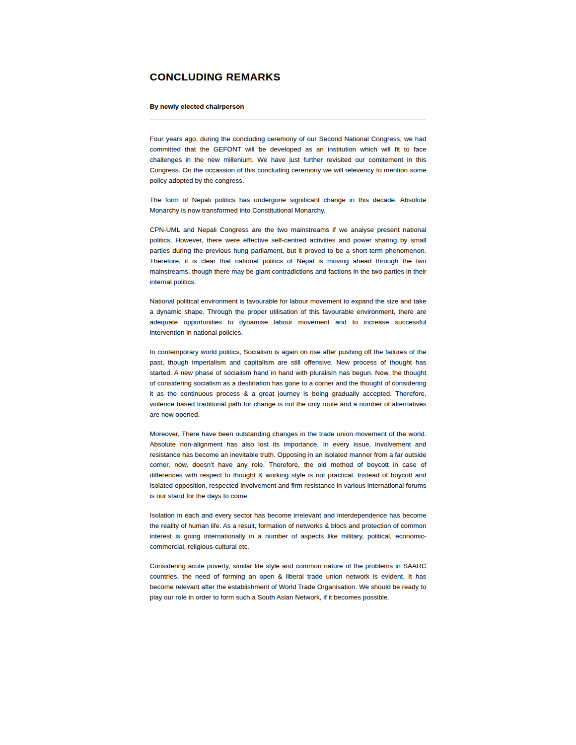CONCLUDING REMARKS
By newly elected chairperson
Four years ago, during the concluding ceremony of our Second National Congress, we had committed that the GEFONT will be developed as an institution which will fit to face challenges in the new millenium. We have just further revisited our comitement in this Congress. On the occassion of this concluding ceremony we will relevency to mention some policy adopted by the congress.
The form of Nepali politics has undergone significant change in this decade. Absolute Monarchy is now transformed into Constitutional Monarchy.
CPN-UML and Nepali Congress are the two mainstreams if we analyse present national politics. However, there were effective self-centred activities and power sharing by small parties during the previous hung parliament, but it proved to be a short-term phenomenon. Therefore, it is clear that national politics of Nepal is moving ahead through the two mainstreams, though there may be giant contradictions and factions in the two parties in their internal politics.
National political environment is favourable for labour movement to expand the size and take a dynamic shape. Through the proper utilisation of this favourable environment, there are adequate opportunities to dynamise labour movement and to increase successful intervention in national policies.
In contemporary world politics, Socialism is again on rise after pushing off the failures of the past, though imperialism and capitalism are still offensive. New process of thought has started. A new phase of socialism hand in hand with pluralism has begun. Now, the thought of considering socialism as a destination has gone to a corner and the thought of considering it as the continuous process & a great journey is being gradually accepted. Therefore, violence based traditional path for change is not the only route and a number of alternatives are now opened.
Moreover, There have been outstanding changes in the trade union movement of the world. Absolute non-alignment has also lost its importance. In every issue, involvement and resistance has become an inevitable truth. Opposing in an isolated manner from a far outside corner, now, doesn't have any role. Therefore, the old method of boycott in case of differences with respect to thought & working style is not practical. Instead of boycott and isolated opposition, respected involvement and firm resistance in various international forums is our stand for the days to come.
Isolation in each and every sector has become irrelevant and interdependence has become the reality of human life. As a result, formation of networks & blocs and protection of common interest is going internationally in a number of aspects like military, political, economic-commercial, religious-cultural etc.
Considering acute poverty, similar life style and common nature of the problems in SAARC countries, the need of forming an open & liberal trade union network is evident. It has become relevant after the establishment of World Trade Organisation. We should be ready to play our role in order to form such a South Asian Network, if it becomes possible.